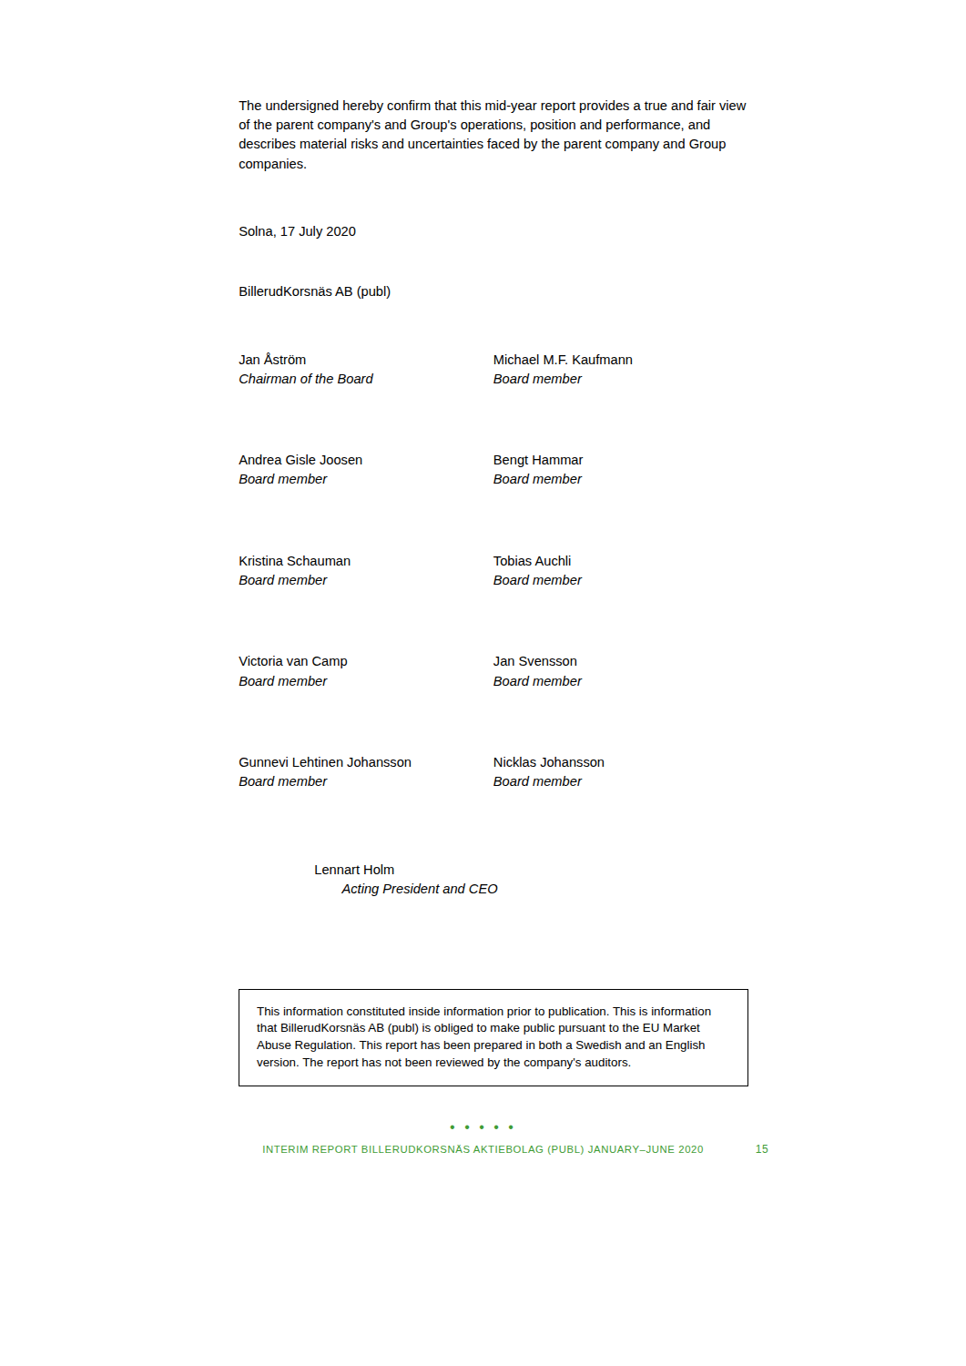The undersigned hereby confirm that this mid-year report provides a true and fair view of the parent company's and Group's operations, position and performance, and describes material risks and uncertainties faced by the parent company and Group companies.
Solna, 17 July 2020
BillerudKorsnäs AB (publ)
| Jan Åström Chairman of the Board | Michael M.F. Kaufmann Board member |
| Andrea Gisle Joosen Board member | Bengt Hammar Board member |
| Kristina Schauman Board member | Tobias Auchli Board member |
| Victoria van Camp Board member | Jan Svensson Board member |
| Gunnevi Lehtinen Johansson Board member | Nicklas Johansson Board member |
Lennart Holm Acting President and CEO
This information constituted inside information prior to publication. This is information that BillerudKorsnäs AB (publ) is obliged to make public pursuant to the EU Market Abuse Regulation. This report has been prepared in both a Swedish and an English version. The report has not been reviewed by the company's auditors.
• • • • •
Interim report BillerudKorsnäs Aktiebolag (publ) January–June 2020 15